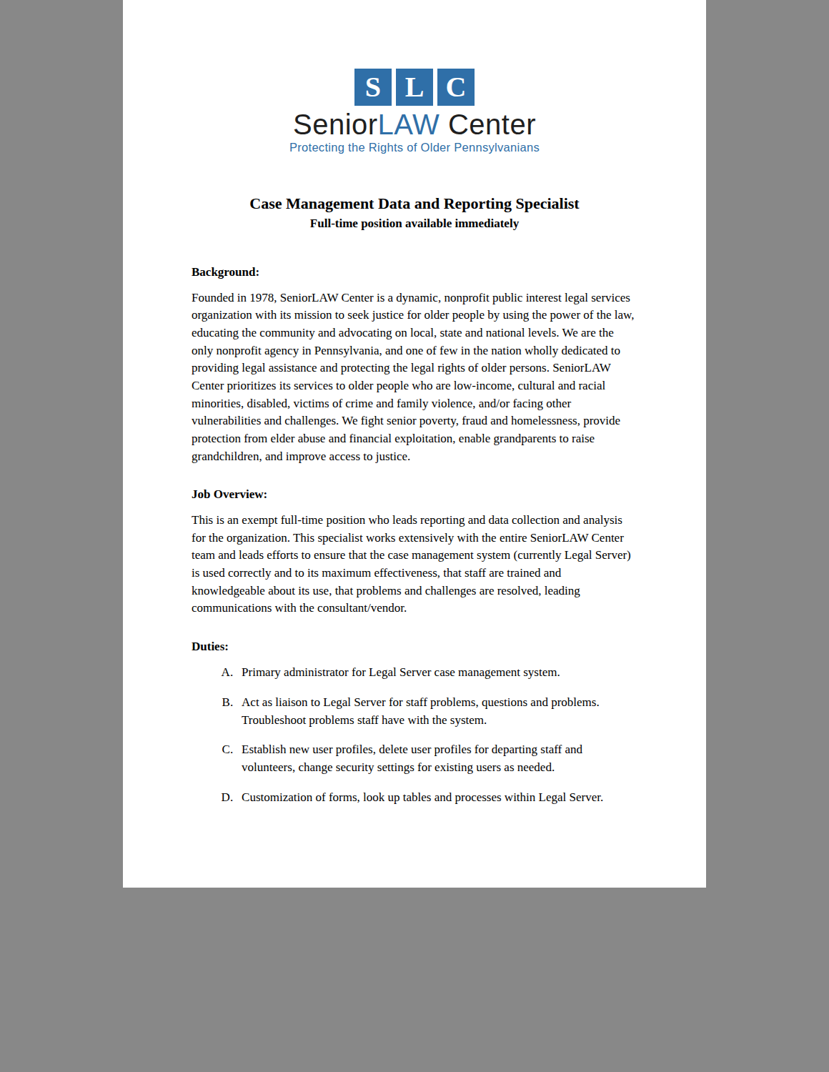S L C
Senior LAW Center
Protecting the Rights of Older Pennsylvanians
Case Management Data and Reporting Specialist
Full-time position available immediately
Background:
Founded in 1978, SeniorLAW Center is a dynamic, nonprofit public interest legal services organization with its mission to seek justice for older people by using the power of the law, educating the community and advocating on local, state and national levels. We are the only nonprofit agency in Pennsylvania, and one of few in the nation wholly dedicated to providing legal assistance and protecting the legal rights of older persons. SeniorLAW Center prioritizes its services to older people who are low-income, cultural and racial minorities, disabled, victims of crime and family violence, and/or facing other vulnerabilities and challenges. We fight senior poverty, fraud and homelessness, provide protection from elder abuse and financial exploitation, enable grandparents to raise grandchildren, and improve access to justice.
Job Overview:
This is an exempt full-time position who leads reporting and data collection and analysis for the organization. This specialist works extensively with the entire SeniorLAW Center team and leads efforts to ensure that the case management system (currently Legal Server) is used correctly and to its maximum effectiveness, that staff are trained and knowledgeable about its use, that problems and challenges are resolved, leading communications with the consultant/vendor.
Duties:
Primary administrator for Legal Server case management system.
Act as liaison to Legal Server for staff problems, questions and problems. Troubleshoot problems staff have with the system.
Establish new user profiles, delete user profiles for departing staff and volunteers, change security settings for existing users as needed.
Customization of forms, look up tables and processes within Legal Server.